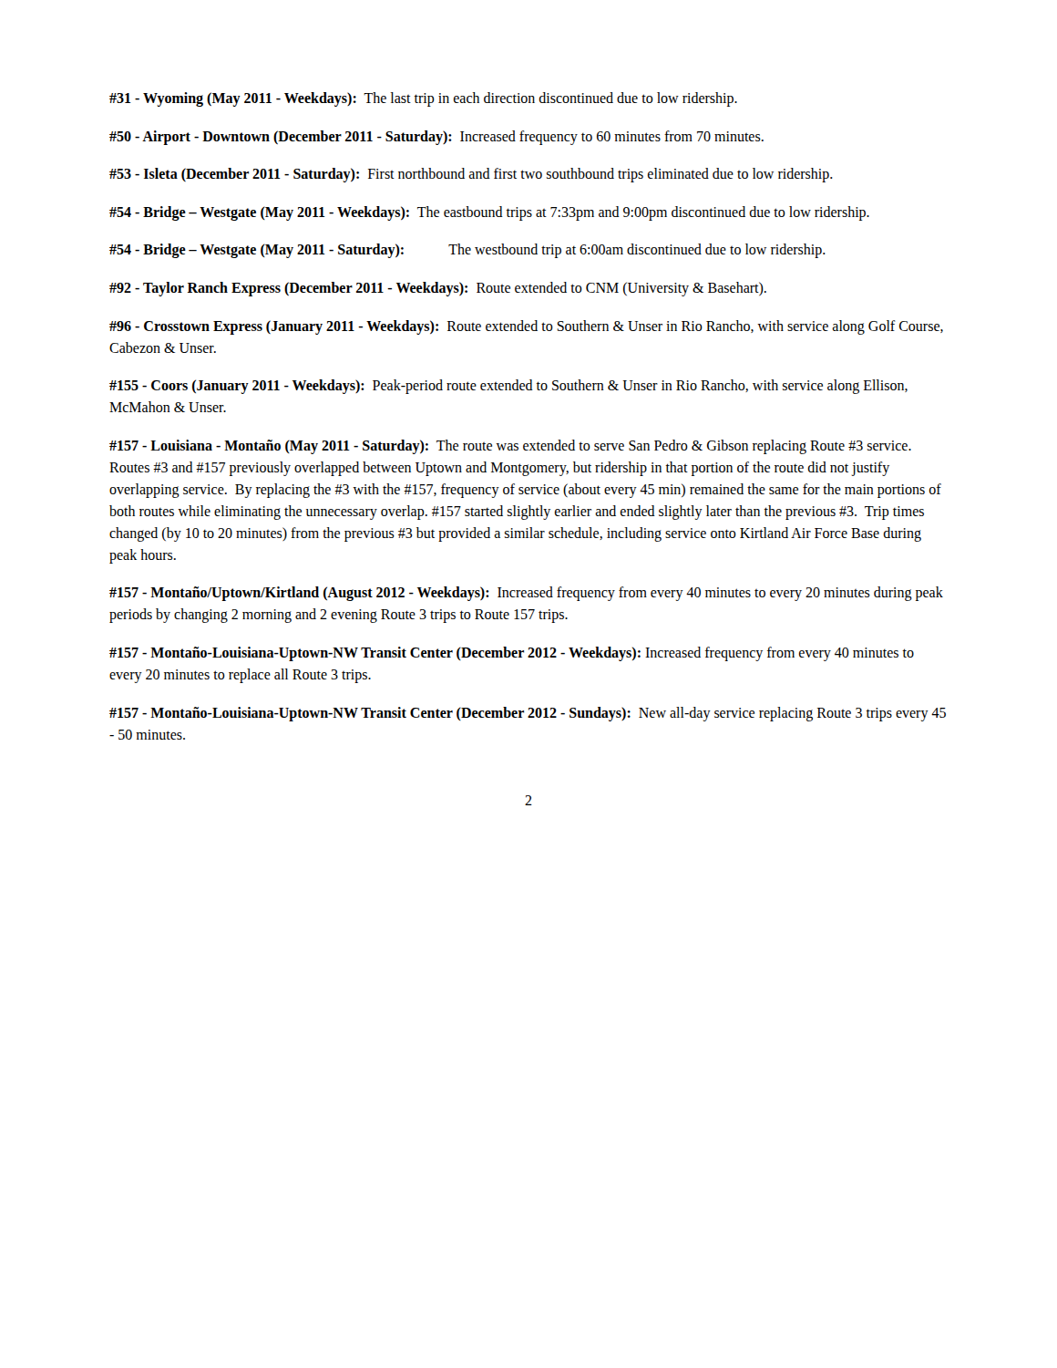#31 - Wyoming (May 2011 - Weekdays): The last trip in each direction discontinued due to low ridership.
#50 - Airport - Downtown (December 2011 - Saturday): Increased frequency to 60 minutes from 70 minutes.
#53 - Isleta (December 2011 - Saturday): First northbound and first two southbound trips eliminated due to low ridership.
#54 - Bridge – Westgate (May 2011 - Weekdays): The eastbound trips at 7:33pm and 9:00pm discontinued due to low ridership.
#54 - Bridge – Westgate (May 2011 - Saturday): The westbound trip at 6:00am discontinued due to low ridership.
#92 - Taylor Ranch Express (December 2011 - Weekdays): Route extended to CNM (University & Basehart).
#96 - Crosstown Express (January 2011 - Weekdays): Route extended to Southern & Unser in Rio Rancho, with service along Golf Course, Cabezon & Unser.
#155 - Coors (January 2011 - Weekdays): Peak-period route extended to Southern & Unser in Rio Rancho, with service along Ellison, McMahon & Unser.
#157 - Louisiana - Montaño (May 2011 - Saturday): The route was extended to serve San Pedro & Gibson replacing Route #3 service. Routes #3 and #157 previously overlapped between Uptown and Montgomery, but ridership in that portion of the route did not justify overlapping service. By replacing the #3 with the #157, frequency of service (about every 45 min) remained the same for the main portions of both routes while eliminating the unnecessary overlap. #157 started slightly earlier and ended slightly later than the previous #3. Trip times changed (by 10 to 20 minutes) from the previous #3 but provided a similar schedule, including service onto Kirtland Air Force Base during peak hours.
#157 - Montaño/Uptown/Kirtland (August 2012 - Weekdays): Increased frequency from every 40 minutes to every 20 minutes during peak periods by changing 2 morning and 2 evening Route 3 trips to Route 157 trips.
#157 - Montaño-Louisiana-Uptown-NW Transit Center (December 2012 - Weekdays): Increased frequency from every 40 minutes to every 20 minutes to replace all Route 3 trips.
#157 - Montaño-Louisiana-Uptown-NW Transit Center (December 2012 - Sundays): New all-day service replacing Route 3 trips every 45 - 50 minutes.
2